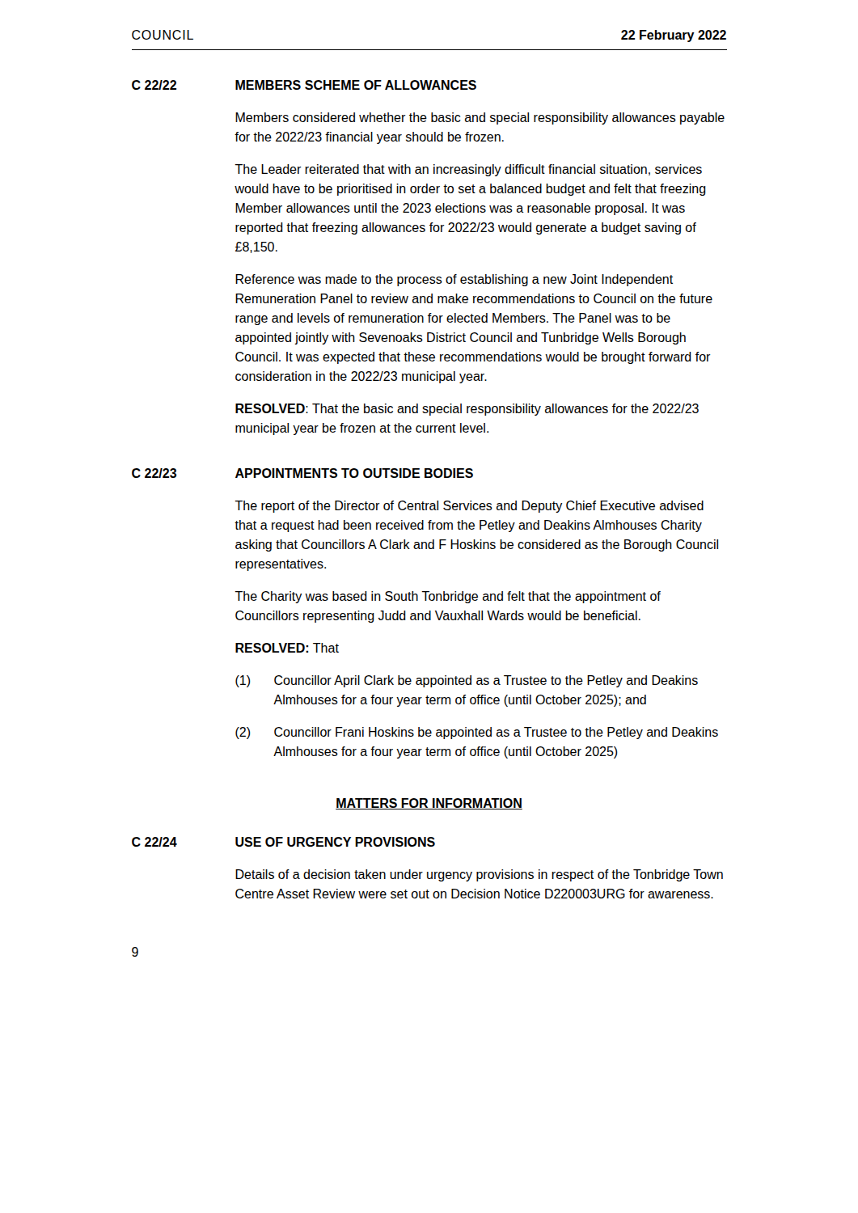COUNCIL 22 February 2022
C 22/22 Members Scheme of Allowances
Members considered whether the basic and special responsibility allowances payable for the 2022/23 financial year should be frozen.
The Leader reiterated that with an increasingly difficult financial situation, services would have to be prioritised in order to set a balanced budget and felt that freezing Member allowances until the 2023 elections was a reasonable proposal. It was reported that freezing allowances for 2022/23 would generate a budget saving of £8,150.
Reference was made to the process of establishing a new Joint Independent Remuneration Panel to review and make recommendations to Council on the future range and levels of remuneration for elected Members. The Panel was to be appointed jointly with Sevenoaks District Council and Tunbridge Wells Borough Council. It was expected that these recommendations would be brought forward for consideration in the 2022/23 municipal year.
RESOLVED: That the basic and special responsibility allowances for the 2022/23 municipal year be frozen at the current level.
C 22/23 Appointments to Outside Bodies
The report of the Director of Central Services and Deputy Chief Executive advised that a request had been received from the Petley and Deakins Almhouses Charity asking that Councillors A Clark and F Hoskins be considered as the Borough Council representatives.
The Charity was based in South Tonbridge and felt that the appointment of Councillors representing Judd and Vauxhall Wards would be beneficial.
RESOLVED: That
Councillor April Clark be appointed as a Trustee to the Petley and Deakins Almhouses for a four year term of office (until October 2025); and
Councillor Frani Hoskins be appointed as a Trustee to the Petley and Deakins Almhouses for a four year term of office (until October 2025)
Matters for Information
C 22/24 Use of Urgency Provisions
Details of a decision taken under urgency provisions in respect of the Tonbridge Town Centre Asset Review were set out on Decision Notice D220003URG for awareness.
9